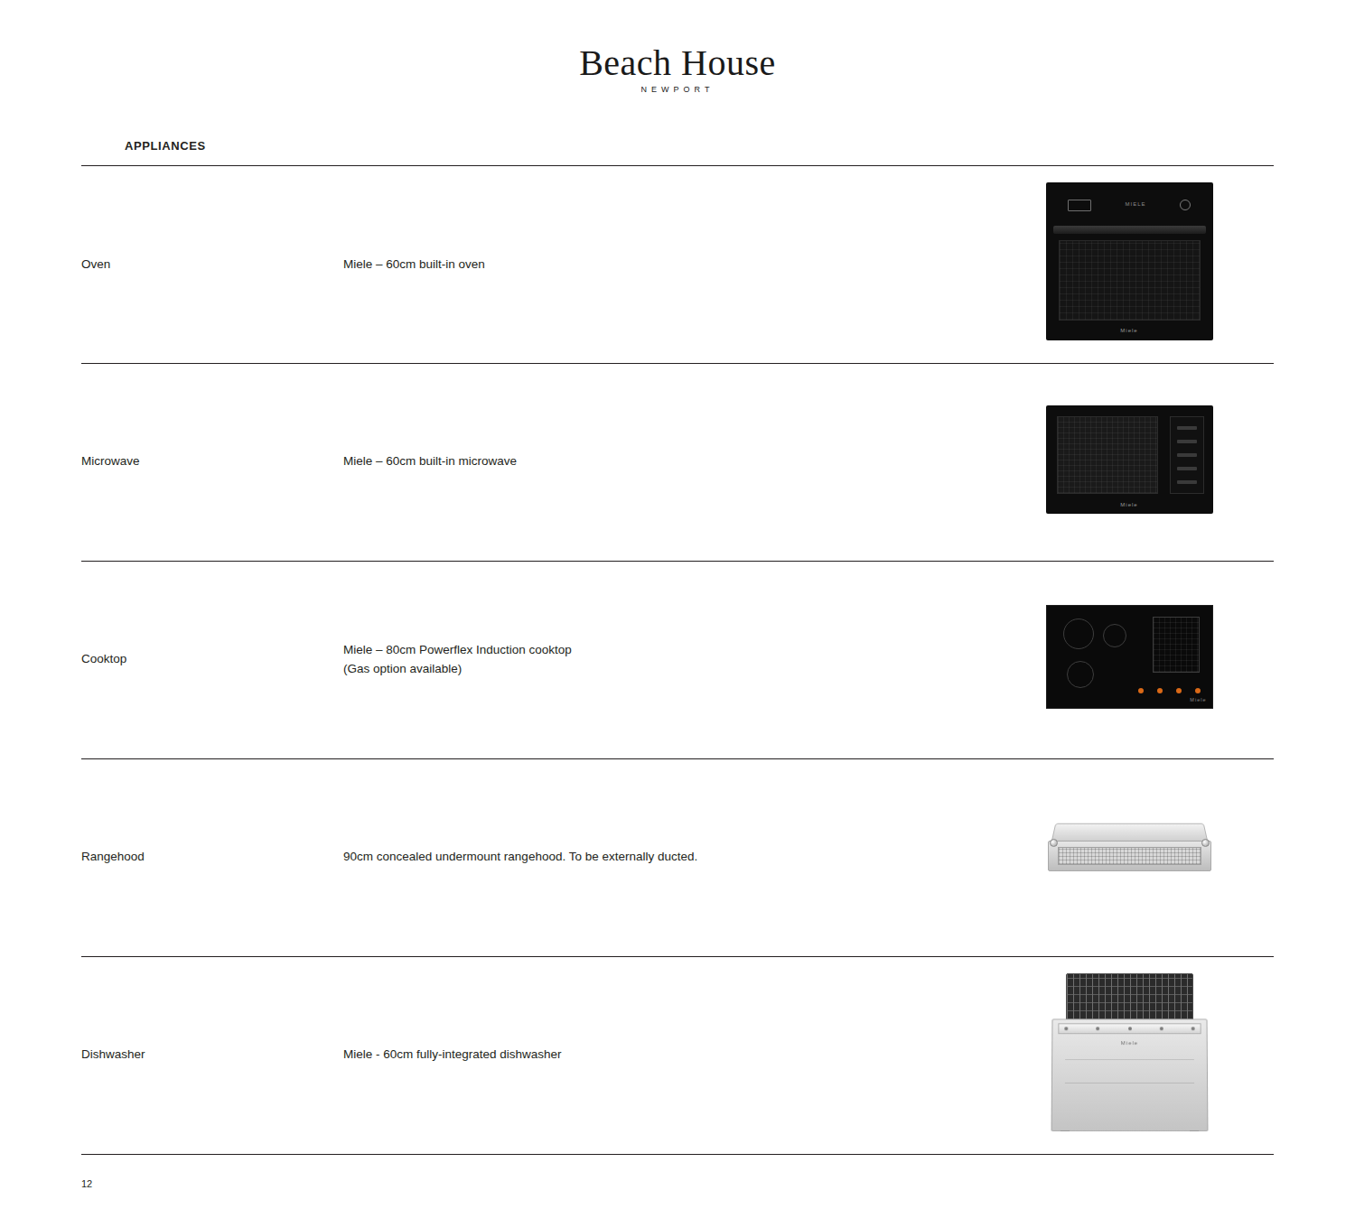Beach House
Newport
Appliances
| Oven | Miele – 60cm built-in oven | MIELE Miele |
| Microwave | Miele – 60cm built-in microwave | Miele |
| Cooktop | Miele – 80cm Powerflex Induction cooktop (Gas option available) | Miele |
| Rangehood | 90cm concealed undermount rangehood. To be externally ducted. | |
| Dishwasher | Miele - 60cm fully-integrated dishwasher | Miele |
12